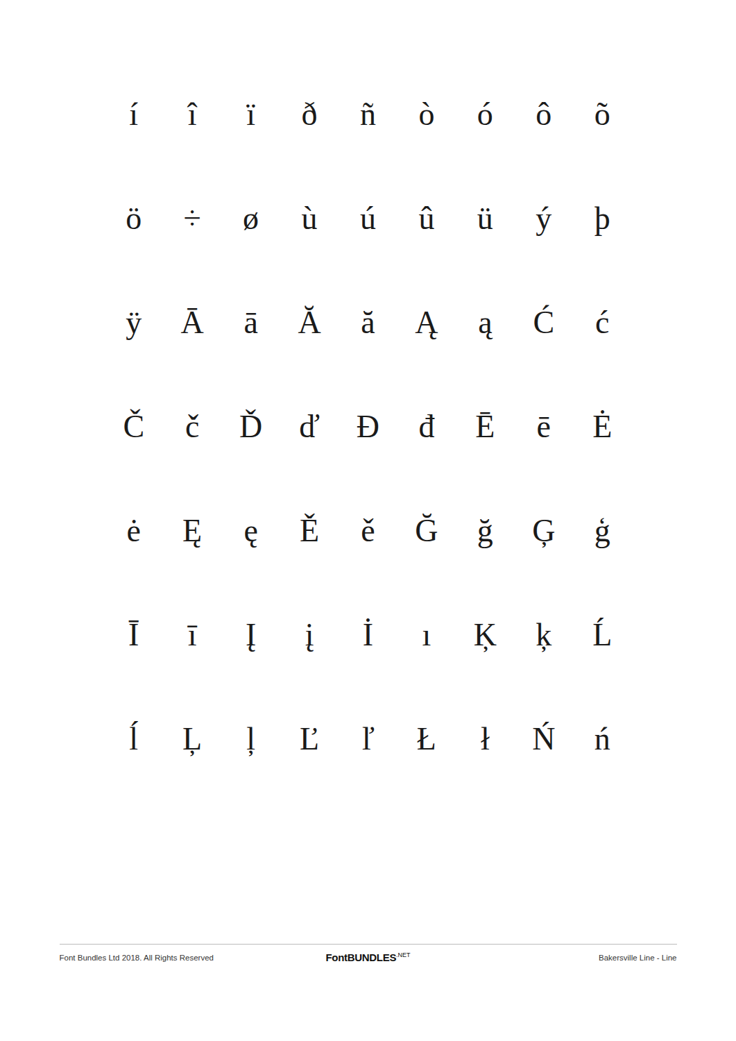| í | î | ï | ð | ñ | ò | ó | ô | õ |
| ö | ÷ | ø | ù | ú | û | ü | ý | þ |
| ÿ | Ā | ā | Ă | ă | Ą | ą | Ć | ć |
| Č | č | Ď | ď | Đ | đ | Ē | ē | Ė |
| ė | Ę | ę | Ě | ě | Ğ | ğ | Ģ | ģ |
| Ī | ī | Į | į | İ | ı | Ķ | ķ | Ĺ |
| ĺ | Ļ | ļ | Ľ | ľ | Ł | ł | Ń | ń |
Font Bundles Ltd 2018. All Rights Reserved
FontBUNDLES.NET
Bakersville Line - Line